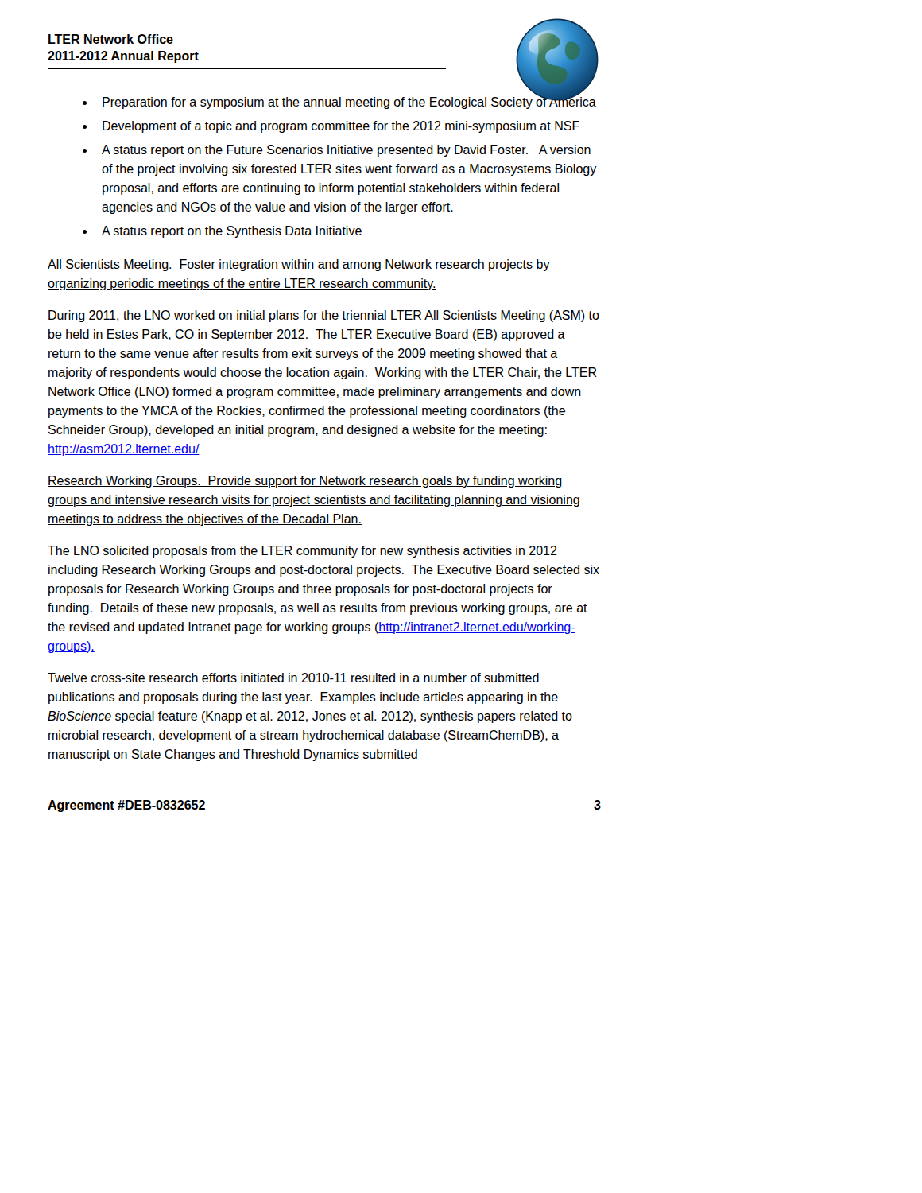LTER Network Office
2011-2012 Annual Report
Preparation for a symposium at the annual meeting of the Ecological Society of America
Development of a topic and program committee for the 2012 mini-symposium at NSF
A status report on the Future Scenarios Initiative presented by David Foster. A version of the project involving six forested LTER sites went forward as a Macrosystems Biology proposal, and efforts are continuing to inform potential stakeholders within federal agencies and NGOs of the value and vision of the larger effort.
A status report on the Synthesis Data Initiative
All Scientists Meeting. Foster integration within and among Network research projects by organizing periodic meetings of the entire LTER research community.
During 2011, the LNO worked on initial plans for the triennial LTER All Scientists Meeting (ASM) to be held in Estes Park, CO in September 2012. The LTER Executive Board (EB) approved a return to the same venue after results from exit surveys of the 2009 meeting showed that a majority of respondents would choose the location again. Working with the LTER Chair, the LTER Network Office (LNO) formed a program committee, made preliminary arrangements and down payments to the YMCA of the Rockies, confirmed the professional meeting coordinators (the Schneider Group), developed an initial program, and designed a website for the meeting: http://asm2012.lternet.edu/
Research Working Groups. Provide support for Network research goals by funding working groups and intensive research visits for project scientists and facilitating planning and visioning meetings to address the objectives of the Decadal Plan.
The LNO solicited proposals from the LTER community for new synthesis activities in 2012 including Research Working Groups and post-doctoral projects. The Executive Board selected six proposals for Research Working Groups and three proposals for post-doctoral projects for funding. Details of these new proposals, as well as results from previous working groups, are at the revised and updated Intranet page for working groups (http://intranet2.lternet.edu/working-groups).
Twelve cross-site research efforts initiated in 2010-11 resulted in a number of submitted publications and proposals during the last year. Examples include articles appearing in the BioScience special feature (Knapp et al. 2012, Jones et al. 2012), synthesis papers related to microbial research, development of a stream hydrochemical database (StreamChemDB), a manuscript on State Changes and Threshold Dynamics submitted
Agreement #DEB-0832652 3